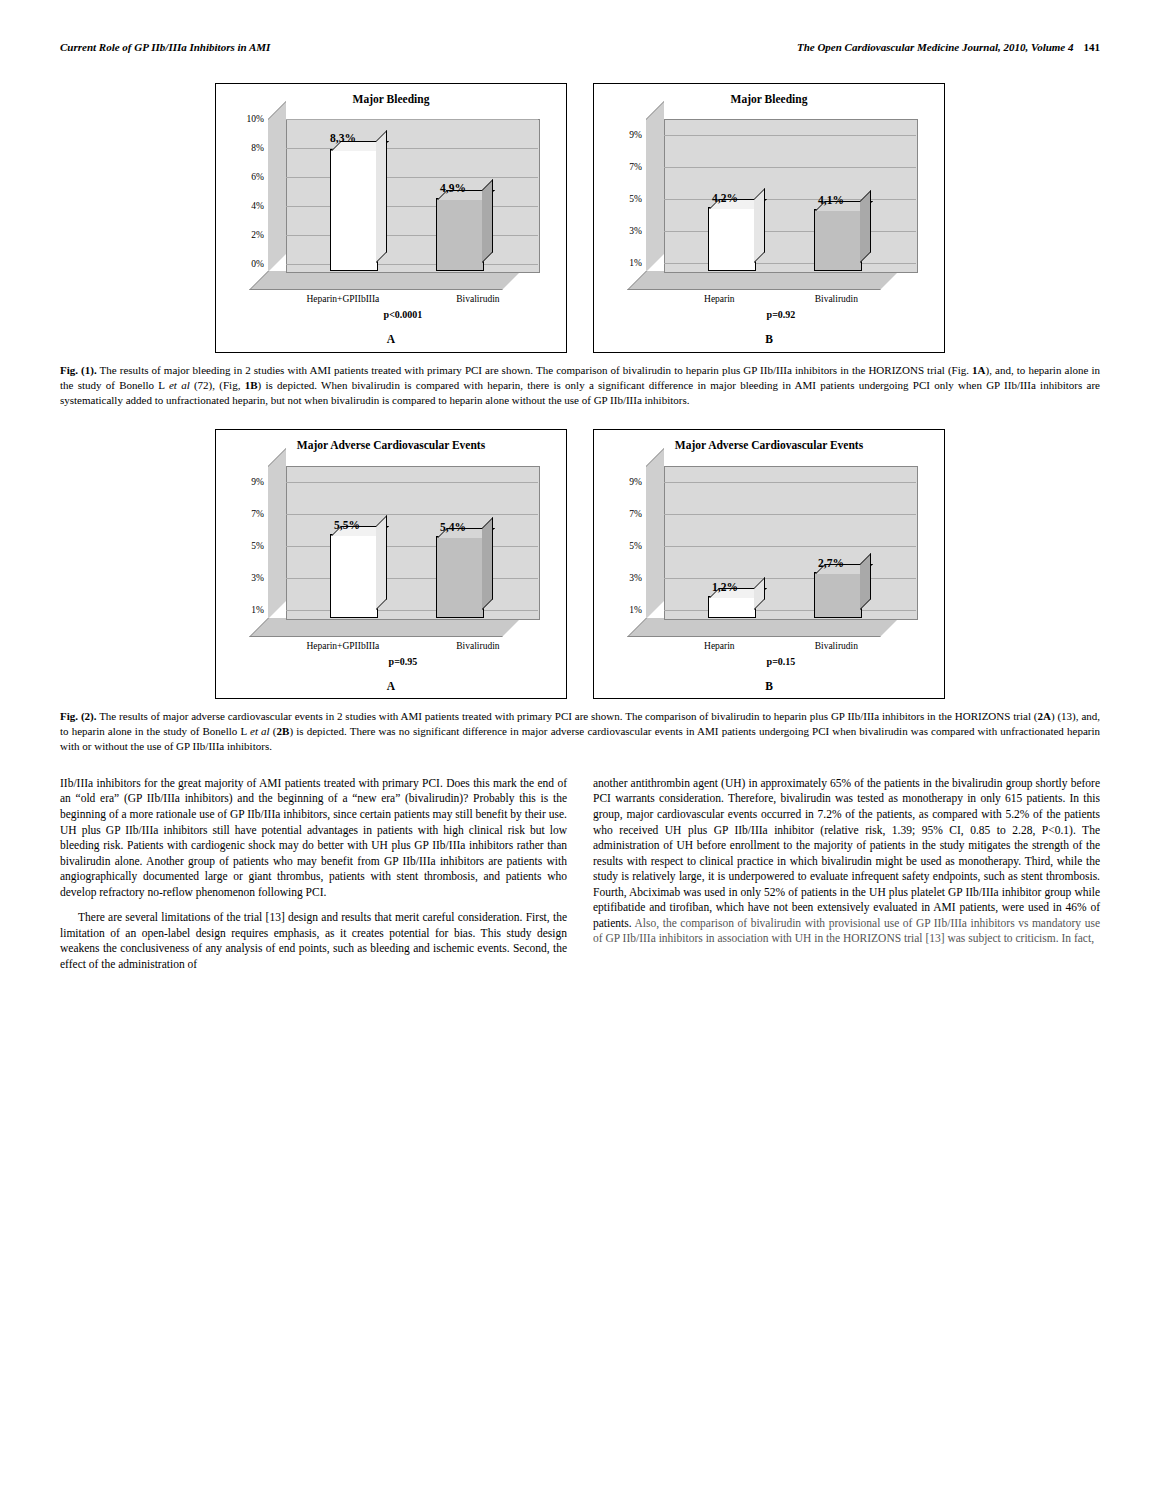Current Role of GP IIb/IIIa Inhibitors in AMI
The Open Cardiovascular Medicine Journal, 2010, Volume 4141
Major Bleeding
10% 8% 6% 4% 2% 0%
8,3%
4,9%
Heparin+GPIIbIIIa Bivalirudin
p<0.0001
A
Major Bleeding
9% 7% 5% 3% 1%
4,2%
4,1%
Heparin Bivalirudin
p=0.92
B
Fig. (1). The results of major bleeding in 2 studies with AMI patients treated with primary PCI are shown. The comparison of bivalirudin to heparin plus GP IIb/IIIa inhibitors in the HORIZONS trial (Fig. 1A), and, to heparin alone in the study of Bonello L et al (72), (Fig, 1B) is depicted. When bivalirudin is compared with heparin, there is only a significant difference in major bleeding in AMI patients undergoing PCI only when GP IIb/IIIa inhibitors are systematically added to unfractionated heparin, but not when bivalirudin is compared to heparin alone without the use of GP IIb/IIIa inhibitors.
Major Adverse Cardiovascular Events
9% 7% 5% 3% 1%
5,5%
5,4%
Heparin+GPIIbIIIa Bivalirudin
p=0.95
A
Major Adverse Cardiovascular Events
9% 7% 5% 3% 1%
1,2%
2,7%
Heparin Bivalirudin
p=0.15
B
Fig. (2). The results of major adverse cardiovascular events in 2 studies with AMI patients treated with primary PCI are shown. The comparison of bivalirudin to heparin plus GP IIb/IIIa inhibitors in the HORIZONS trial (2A) (13), and, to heparin alone in the study of Bonello L et al (2B) is depicted. There was no significant difference in major adverse cardiovascular events in AMI patients undergoing PCI when bivalirudin was compared with unfractionated heparin with or without the use of GP IIb/IIIa inhibitors.
IIb/IIIa inhibitors for the great majority of AMI patients treated with primary PCI. Does this mark the end of an “old era” (GP IIb/IIIa inhibitors) and the beginning of a “new era” (bivalirudin)? Probably this is the beginning of a more rationale use of GP IIb/IIIa inhibitors, since certain patients may still benefit by their use. UH plus GP IIb/IIIa inhibitors still have potential advantages in patients with high clinical risk but low bleeding risk. Patients with cardiogenic shock may do better with UH plus GP IIb/IIIa inhibitors rather than bivalirudin alone. Another group of patients who may benefit from GP IIb/IIIa inhibitors are patients with angiographically documented large or giant thrombus, patients with stent thrombosis, and patients who develop refractory no-reflow phenomenon following PCI.
There are several limitations of the trial [13] design and results that merit careful consideration. First, the limitation of an open-label design requires emphasis, as it creates potential for bias. This study design weakens the conclusiveness of any analysis of end points, such as bleeding and ischemic events. Second, the effect of the administration of
another antithrombin agent (UH) in approximately 65% of the patients in the bivalirudin group shortly before PCI warrants consideration. Therefore, bivalirudin was tested as monotherapy in only 615 patients. In this group, major cardiovascular events occurred in 7.2% of the patients, as compared with 5.2% of the patients who received UH plus GP IIb/IIIa inhibitor (relative risk, 1.39; 95% CI, 0.85 to 2.28, P<0.1). The administration of UH before enrollment to the majority of patients in the study mitigates the strength of the results with respect to clinical practice in which bivalirudin might be used as monotherapy. Third, while the study is relatively large, it is underpowered to evaluate infrequent safety endpoints, such as stent thrombosis. Fourth, Abciximab was used in only 52% of patients in the UH plus platelet GP IIb/IIIa inhibitor group while eptifibatide and tirofiban, which have not been extensively evaluated in AMI patients, were used in 46% of patients. Also, the comparison of bivalirudin with provisional use of GP IIb/IIIa inhibitors vs mandatory use of GP IIb/IIIa inhibitors in association with UH in the HORIZONS trial [13] was subject to criticism. In fact,